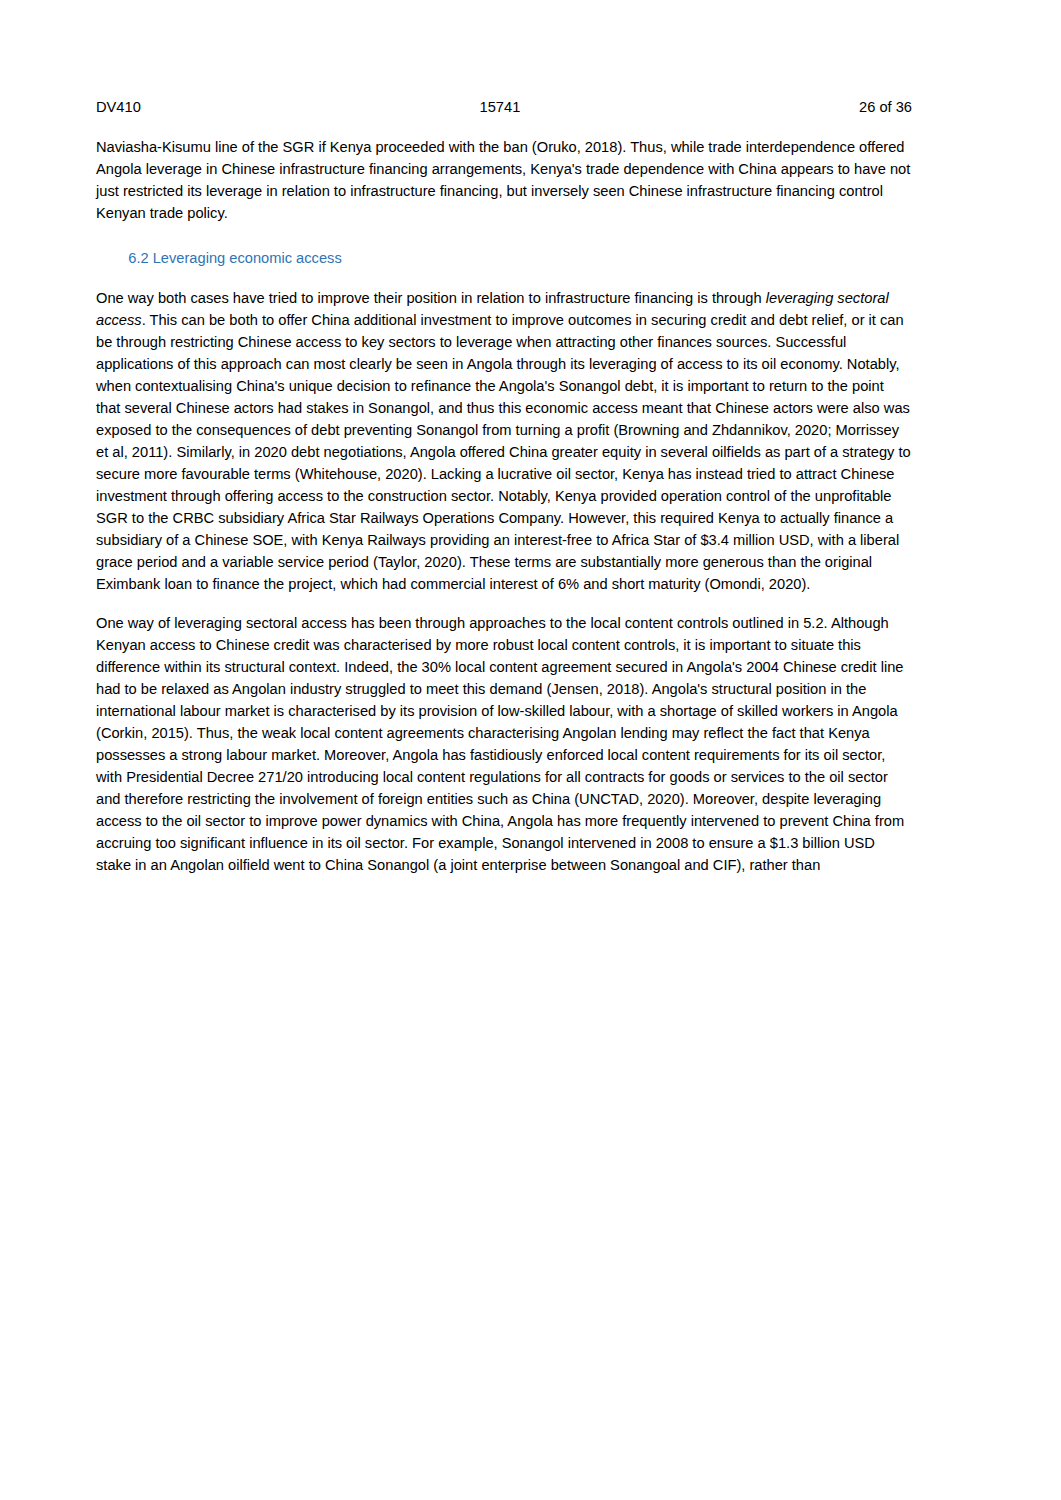DV410 15741 26 of 36
Naviasha-Kisumu line of the SGR if Kenya proceeded with the ban (Oruko, 2018). Thus, while trade interdependence offered Angola leverage in Chinese infrastructure financing arrangements, Kenya's trade dependence with China appears to have not just restricted its leverage in relation to infrastructure financing, but inversely seen Chinese infrastructure financing control Kenyan trade policy.
6.2 Leveraging economic access
One way both cases have tried to improve their position in relation to infrastructure financing is through leveraging sectoral access. This can be both to offer China additional investment to improve outcomes in securing credit and debt relief, or it can be through restricting Chinese access to key sectors to leverage when attracting other finances sources. Successful applications of this approach can most clearly be seen in Angola through its leveraging of access to its oil economy. Notably, when contextualising China's unique decision to refinance the Angola's Sonangol debt, it is important to return to the point that several Chinese actors had stakes in Sonangol, and thus this economic access meant that Chinese actors were also was exposed to the consequences of debt preventing Sonangol from turning a profit (Browning and Zhdannikov, 2020; Morrissey et al, 2011). Similarly, in 2020 debt negotiations, Angola offered China greater equity in several oilfields as part of a strategy to secure more favourable terms (Whitehouse, 2020). Lacking a lucrative oil sector, Kenya has instead tried to attract Chinese investment through offering access to the construction sector. Notably, Kenya provided operation control of the unprofitable SGR to the CRBC subsidiary Africa Star Railways Operations Company. However, this required Kenya to actually finance a subsidiary of a Chinese SOE, with Kenya Railways providing an interest-free to Africa Star of $3.4 million USD, with a liberal grace period and a variable service period (Taylor, 2020). These terms are substantially more generous than the original Eximbank loan to finance the project, which had commercial interest of 6% and short maturity (Omondi, 2020).
One way of leveraging sectoral access has been through approaches to the local content controls outlined in 5.2. Although Kenyan access to Chinese credit was characterised by more robust local content controls, it is important to situate this difference within its structural context. Indeed, the 30% local content agreement secured in Angola's 2004 Chinese credit line had to be relaxed as Angolan industry struggled to meet this demand (Jensen, 2018). Angola's structural position in the international labour market is characterised by its provision of low-skilled labour, with a shortage of skilled workers in Angola (Corkin, 2015). Thus, the weak local content agreements characterising Angolan lending may reflect the fact that Kenya possesses a strong labour market. Moreover, Angola has fastidiously enforced local content requirements for its oil sector, with Presidential Decree 271/20 introducing local content regulations for all contracts for goods or services to the oil sector and therefore restricting the involvement of foreign entities such as China (UNCTAD, 2020). Moreover, despite leveraging access to the oil sector to improve power dynamics with China, Angola has more frequently intervened to prevent China from accruing too significant influence in its oil sector. For example, Sonangol intervened in 2008 to ensure a $1.3 billion USD stake in an Angolan oilfield went to China Sonangol (a joint enterprise between Sonangoal and CIF), rather than